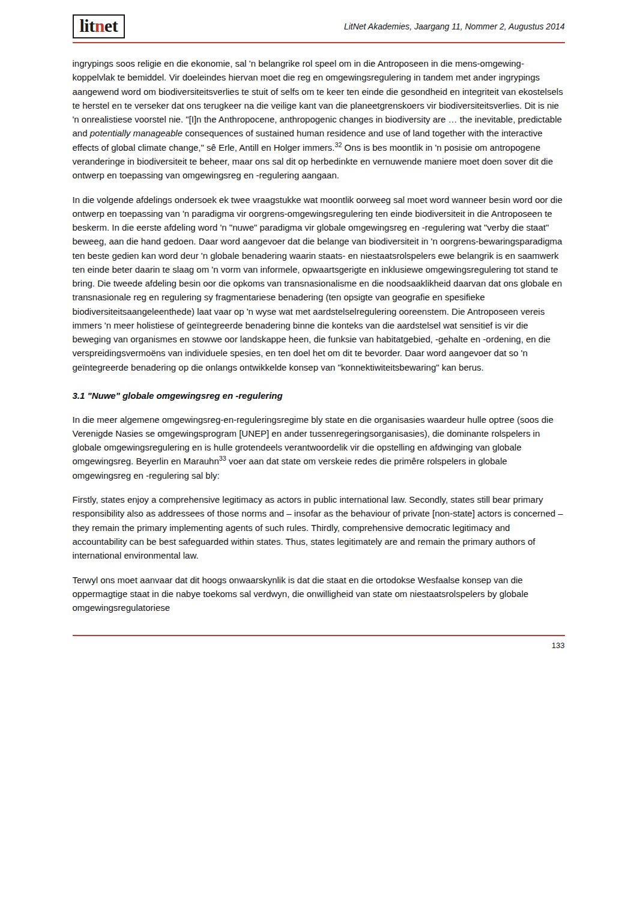litnet
LitNet Akademies, Jaargang 11, Nommer 2, Augustus 2014
ingrypings soos religie en die ekonomie, sal 'n belangrike rol speel om in die Antroposeen in die mens-omgewing-koppelvlak te bemiddel. Vir doeleindes hiervan moet die reg en omgewingsregulering in tandem met ander ingrypings aangewend word om biodiversiteitsverlies te stuit of selfs om te keer ten einde die gesondheid en integriteit van ekostelsels te herstel en te verseker dat ons terugkeer na die veilige kant van die planeetgrenskoers vir biodiversiteitsverlies. Dit is nie 'n onrealistiese voorstel nie. "[I]n the Anthropocene, anthropogenic changes in biodiversity are … the inevitable, predictable and potentially manageable consequences of sustained human residence and use of land together with the interactive effects of global climate change," sê Erle, Antill en Holger immers.32 Ons is bes moontlik in 'n posisie om antropogene veranderinge in biodiversiteit te beheer, maar ons sal dit op herbedinkte en vernuwende maniere moet doen sover dit die ontwerp en toepassing van omgewingsreg en -regulering aangaan.
In die volgende afdelings ondersoek ek twee vraagstukke wat moontlik oorweeg sal moet word wanneer besin word oor die ontwerp en toepassing van 'n paradigma vir oorgrens-omgewingsregulering ten einde biodiversiteit in die Antroposeen te beskerm. In die eerste afdeling word 'n "nuwe" paradigma vir globale omgewingsreg en -regulering wat "verby die staat" beweeg, aan die hand gedoen. Daar word aangevoer dat die belange van biodiversiteit in 'n oorgrens-bewaringsparadigma ten beste gedien kan word deur 'n globale benadering waarin staats- en niestaatsrolspelers ewe belangrik is en saamwerk ten einde beter daarin te slaag om 'n vorm van informele, opwaartsgerigte en inklusiewe omgewingsregulering tot stand te bring. Die tweede afdeling besin oor die opkoms van transnasionalisme en die noodsaaklikheid daarvan dat ons globale en transnasionale reg en regulering sy fragmentariese benadering (ten opsigte van geografie en spesifieke biodiversiteitsaangeleenthede) laat vaar op 'n wyse wat met aardstelselregulering ooreenstem. Die Antroposeen vereis immers 'n meer holistiese of geïntegreerde benadering binne die konteks van die aardstelsel wat sensitief is vir die beweging van organismes en stowwe oor landskappe heen, die funksie van habitatgebied, -gehalte en -ordening, en die verspreidingsvermoëns van individuele spesies, en ten doel het om dit te bevorder. Daar word aangevoer dat so 'n geïntegreerde benadering op die onlangs ontwikkelde konsep van "konnektiwiteitsbewaring" kan berus.
3.1 "Nuwe" globale omgewingsreg en -regulering
In die meer algemene omgewingsreg-en-reguleringsregime bly state en die organisasies waardeur hulle optree (soos die Verenigde Nasies se omgewingsprogram [UNEP] en ander tussenregeringsorganisasies), die dominante rolspelers in globale omgewingsregulering en is hulle grotendeels verantwoordelik vir die opstelling en afdwinging van globale omgewingsreg. Beyerlin en Marauhn33 voer aan dat state om verskeie redes die primêre rolspelers in globale omgewingsreg en -regulering sal bly:
Firstly, states enjoy a comprehensive legitimacy as actors in public international law. Secondly, states still bear primary responsibility also as addressees of those norms and – insofar as the behaviour of private [non-state] actors is concerned – they remain the primary implementing agents of such rules. Thirdly, comprehensive democratic legitimacy and accountability can be best safeguarded within states. Thus, states legitimately are and remain the primary authors of international environmental law.
Terwyl ons moet aanvaar dat dit hoogs onwaarskynlik is dat die staat en die ortodokse Wesfaalse konsep van die oppermagtige staat in die nabye toekoms sal verdwyn, die onwilligheid van state om niestaatsrolspelers by globale omgewingsregulatoriese
133